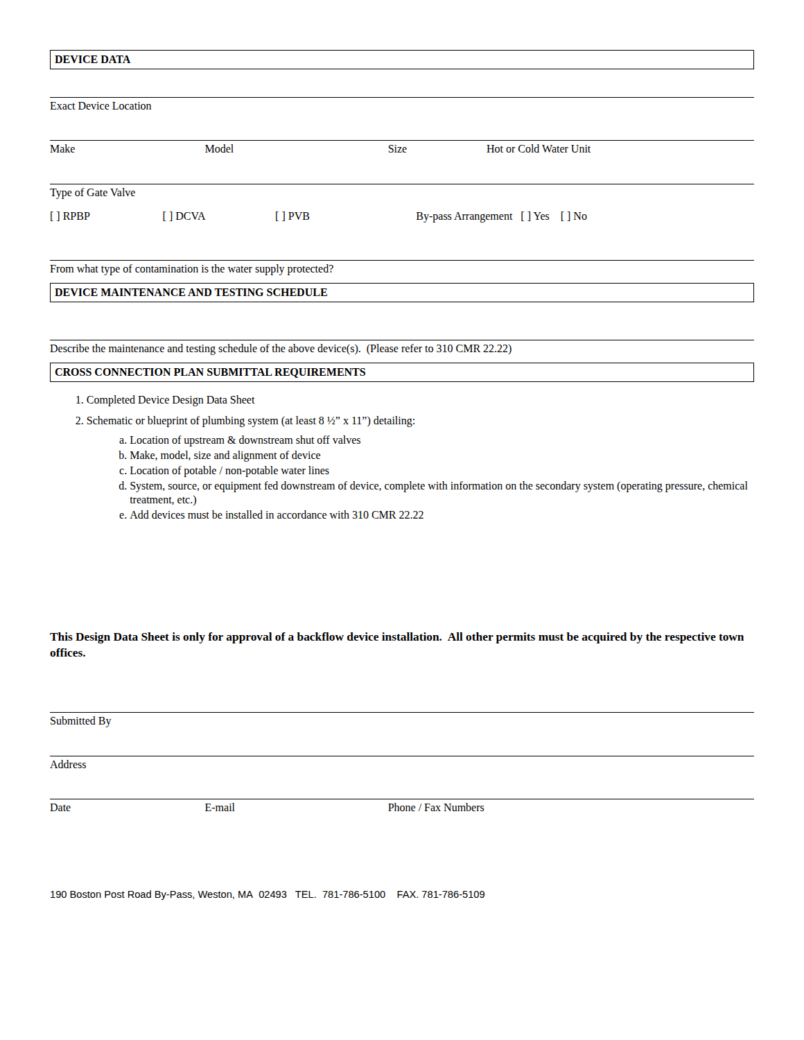DEVICE DATA
Exact Device Location
Make
Model
Size
Hot or Cold Water Unit
Type of Gate Valve
[ ] RPBP
[ ] DCVA
[ ] PVB
By-pass Arrangement [ ] Yes [ ] No
From what type of contamination is the water supply protected?
DEVICE MAINTENANCE AND TESTING SCHEDULE
Describe the maintenance and testing schedule of the above device(s). (Please refer to 310 CMR 22.22)
CROSS CONNECTION PLAN SUBMITTAL REQUIREMENTS
Completed Device Design Data Sheet
Schematic or blueprint of plumbing system (at least 8 ½” x 11”) detailing:
Location of upstream & downstream shut off valves
Make, model, size and alignment of device
Location of potable / non-potable water lines
System, source, or equipment fed downstream of device, complete with information on the secondary system (operating pressure, chemical treatment, etc.)
Add devices must be installed in accordance with 310 CMR 22.22
This Design Data Sheet is only for approval of a backflow device installation. All other permits must be acquired by the respective town offices.
Submitted By
Address
Date
E-mail
Phone / Fax Numbers
190 Boston Post Road By-Pass, Weston, MA 02493 TEL. 781-786-5100 FAX. 781-786-5109